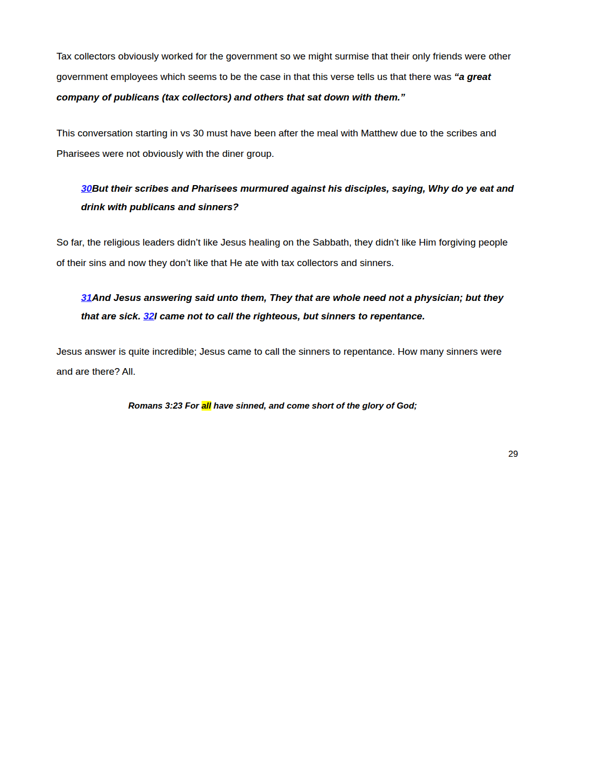Tax collectors obviously worked for the government so we might surmise that their only friends were other government employees which seems to be the case in that this verse tells us that there was “a great company of publicans (tax collectors) and others that sat down with them.”
This conversation starting in vs 30 must have been after the meal with Matthew due to the scribes and Pharisees were not obviously with the diner group.
30 But their scribes and Pharisees murmured against his disciples, saying, Why do ye eat and drink with publicans and sinners?
So far, the religious leaders didn’t like Jesus healing on the Sabbath, they didn’t like Him forgiving people of their sins and now they don’t like that He ate with tax collectors and sinners.
31 And Jesus answering said unto them, They that are whole need not a physician; but they that are sick. 32 I came not to call the righteous, but sinners to repentance.
Jesus answer is quite incredible; Jesus came to call the sinners to repentance. How many sinners were and are there? All.
Romans 3:23 For all have sinned, and come short of the glory of God;
29